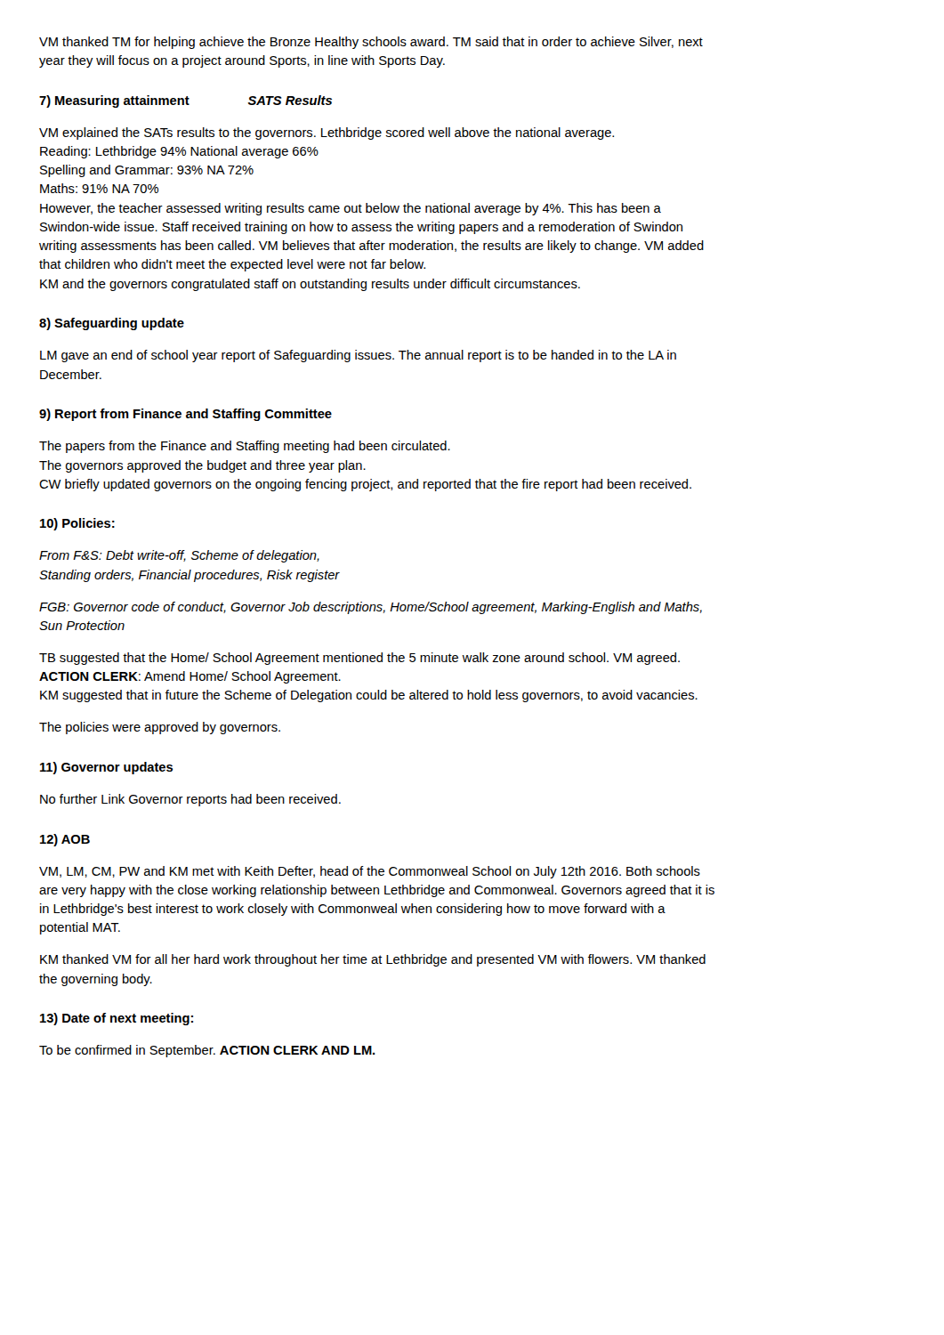VM thanked TM for helping achieve the Bronze Healthy schools award. TM said that in order to achieve Silver, next year they will focus on a project around Sports, in line with Sports Day.
7) Measuring attainment SATS Results
VM explained the SATs results to the governors. Lethbridge scored well above the national average.
Reading: Lethbridge 94% National average 66%
Spelling and Grammar: 93% NA 72%
Maths: 91% NA 70%
However, the teacher assessed writing results came out below the national average by 4%. This has been a Swindon-wide issue. Staff received training on how to assess the writing papers and a remoderation of Swindon writing assessments has been called. VM believes that after moderation, the results are likely to change. VM added that children who didn't meet the expected level were not far below.
KM and the governors congratulated staff on outstanding results under difficult circumstances.
8) Safeguarding update
LM gave an end of school year report of Safeguarding issues. The annual report is to be handed in to the LA in December.
9) Report from Finance and Staffing Committee
The papers from the Finance and Staffing meeting had been circulated.
The governors approved the budget and three year plan.
CW briefly updated governors on the ongoing fencing project, and reported that the fire report had been received.
10) Policies:
From F&S: Debt write-off, Scheme of delegation,
Standing orders, Financial procedures, Risk register
FGB: Governor code of conduct, Governor Job descriptions, Home/School agreement, Marking-English and Maths, Sun Protection
TB suggested that the Home/ School Agreement mentioned the 5 minute walk zone around school. VM agreed. ACTION CLERK: Amend Home/ School Agreement.
KM suggested that in future the Scheme of Delegation could be altered to hold less governors, to avoid vacancies.
The policies were approved by governors.
11) Governor updates
No further Link Governor reports had been received.
12) AOB
VM, LM, CM, PW and KM met with Keith Defter, head of the Commonweal School on July 12th 2016. Both schools are very happy with the close working relationship between Lethbridge and Commonweal. Governors agreed that it is in Lethbridge's best interest to work closely with Commonweal when considering how to move forward with a potential MAT.
KM thanked VM for all her hard work throughout her time at Lethbridge and presented VM with flowers. VM thanked the governing body.
13) Date of next meeting:
To be confirmed in September. ACTION CLERK AND LM.